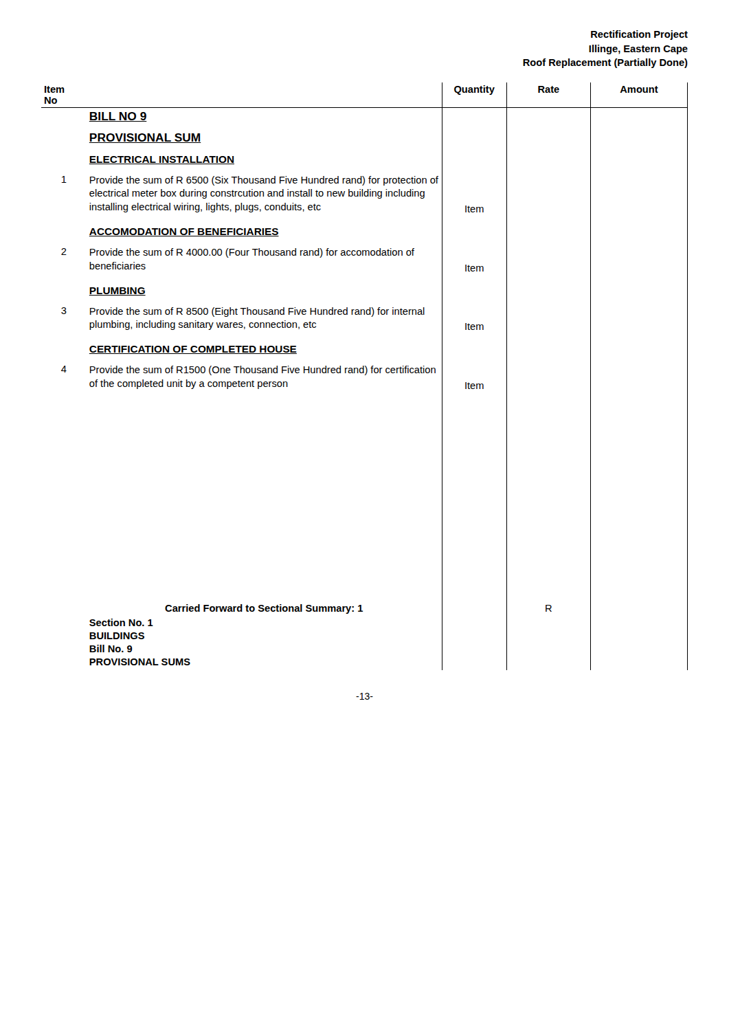Rectification Project
Illinge, Eastern Cape
Roof Replacement (Partially Done)
| Item No | | Quantity | Rate | Amount |
| --- | --- | --- | --- | --- |
| | BILL NO 9 PROVISIONAL SUM ELECTRICAL INSTALLATION | | | |
| 1 | Provide the sum of R 6500 (Six Thousand Five Hundred rand) for protection of electrical meter box during constrcution and install to new building including installing electrical wiring, lights, plugs, conduits, etc | Item | | |
| | ACCOMODATION OF BENEFICIARIES | | | |
| 2 | Provide the sum of R 4000.00 (Four Thousand rand) for accomodation of beneficiaries | Item | | |
| | PLUMBING | | | |
| 3 | Provide the sum of R 8500 (Eight Thousand Five Hundred rand) for internal plumbing, including sanitary wares, connection, etc | Item | | |
| | CERTIFICATION OF COMPLETED HOUSE | | | |
| 4 | Provide the sum of R1500 (One Thousand Five Hundred rand) for certification of the completed unit by a competent person | Item | | |
| | Carried Forward to Sectional Summary: 1 | | R | |
| | Section No. 1 BUILDINGS Bill No. 9 PROVISIONAL SUMS | | | |
-13-